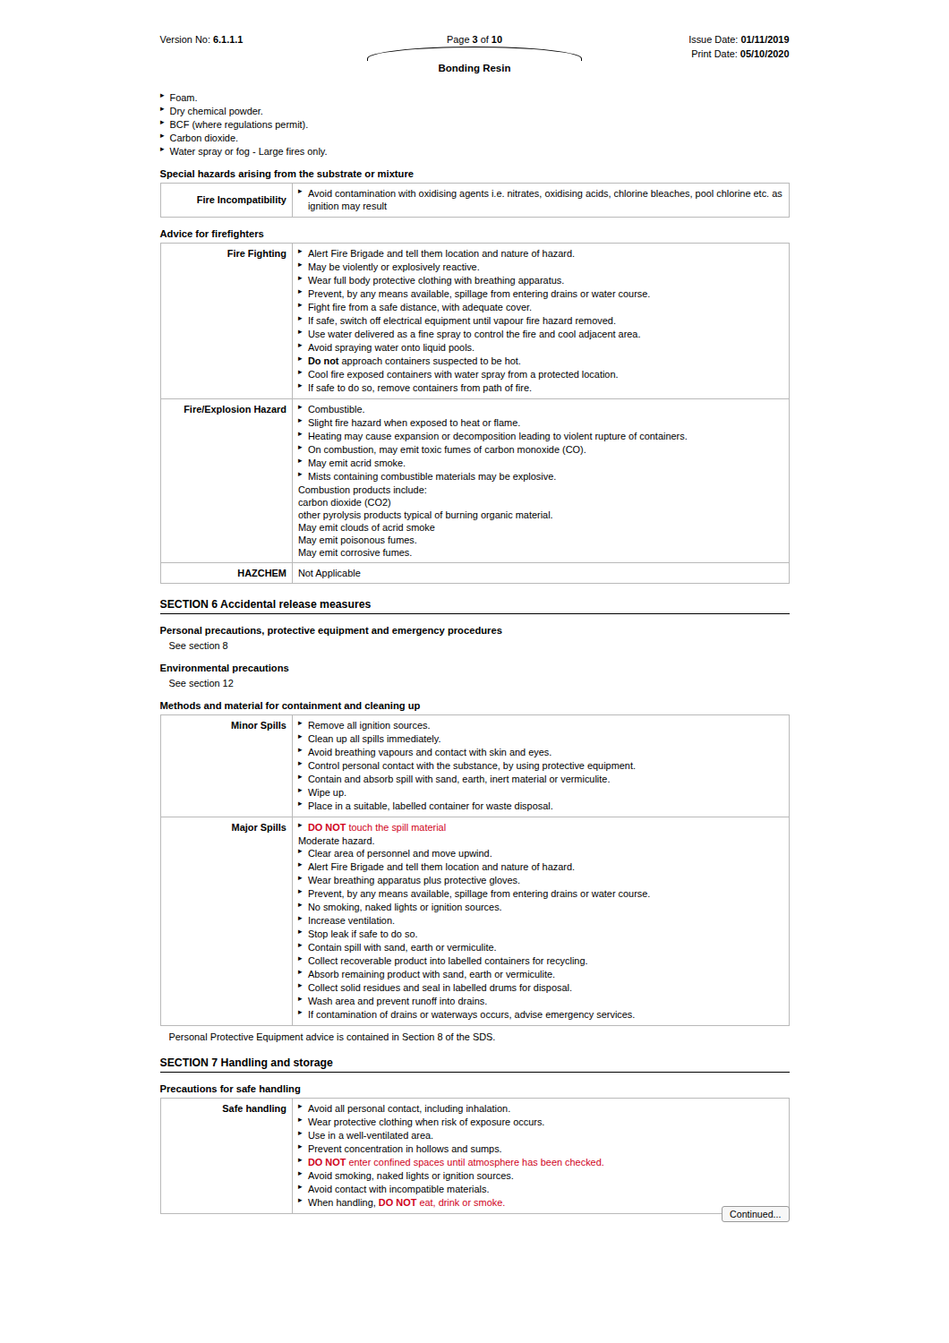Version No: 6.1.1.1
Page 3 of 10
Issue Date: 01/11/2019
Bonding Resin
Print Date: 05/10/2020
Foam.
Dry chemical powder.
BCF (where regulations permit).
Carbon dioxide.
Water spray or fog - Large fires only.
Special hazards arising from the substrate or mixture
| Fire Incompatibility | Avoid contamination with oxidising agents i.e. nitrates, oxidising acids, chlorine bleaches, pool chlorine etc. as ignition may result |
Advice for firefighters
| Fire Fighting | Alert Fire Brigade and tell them location and nature of hazard. May be violently or explosively reactive. Wear full body protective clothing with breathing apparatus. Prevent, by any means available, spillage from entering drains or water course. Fight fire from a safe distance, with adequate cover. If safe, switch off electrical equipment until vapour fire hazard removed. Use water delivered as a fine spray to control the fire and cool adjacent area. Avoid spraying water onto liquid pools. Do not approach containers suspected to be hot. Cool fire exposed containers with water spray from a protected location. If safe to do so, remove containers from path of fire. |
| Fire/Explosion Hazard | Combustible. Slight fire hazard when exposed to heat or flame. Heating may cause expansion or decomposition leading to violent rupture of containers. On combustion, may emit toxic fumes of carbon monoxide (CO). May emit acrid smoke. Mists containing combustible materials may be explosive. Combustion products include: carbon dioxide (CO2) other pyrolysis products typical of burning organic material. May emit clouds of acrid smoke May emit poisonous fumes. May emit corrosive fumes. |
| HAZCHEM | Not Applicable |
SECTION 6 Accidental release measures
Personal precautions, protective equipment and emergency procedures
See section 8
Environmental precautions
See section 12
Methods and material for containment and cleaning up
| Minor Spills | Remove all ignition sources. Clean up all spills immediately. Avoid breathing vapours and contact with skin and eyes. Control personal contact with the substance, by using protective equipment. Contain and absorb spill with sand, earth, inert material or vermiculite. Wipe up. Place in a suitable, labelled container for waste disposal. |
| Major Spills | DO NOT touch the spill material Moderate hazard. Clear area of personnel and move upwind. Alert Fire Brigade and tell them location and nature of hazard. Wear breathing apparatus plus protective gloves. Prevent, by any means available, spillage from entering drains or water course. No smoking, naked lights or ignition sources. Increase ventilation. Stop leak if safe to do so. Contain spill with sand, earth or vermiculite. Collect recoverable product into labelled containers for recycling. Absorb remaining product with sand, earth or vermiculite. Collect solid residues and seal in labelled drums for disposal. Wash area and prevent runoff into drains. If contamination of drains or waterways occurs, advise emergency services. |
Personal Protective Equipment advice is contained in Section 8 of the SDS.
SECTION 7 Handling and storage
Precautions for safe handling
| Safe handling | Avoid all personal contact, including inhalation. Wear protective clothing when risk of exposure occurs. Use in a well-ventilated area. Prevent concentration in hollows and sumps. DO NOT enter confined spaces until atmosphere has been checked. Avoid smoking, naked lights or ignition sources. Avoid contact with incompatible materials. When handling, DO NOT eat, drink or smoke. |
Continued...